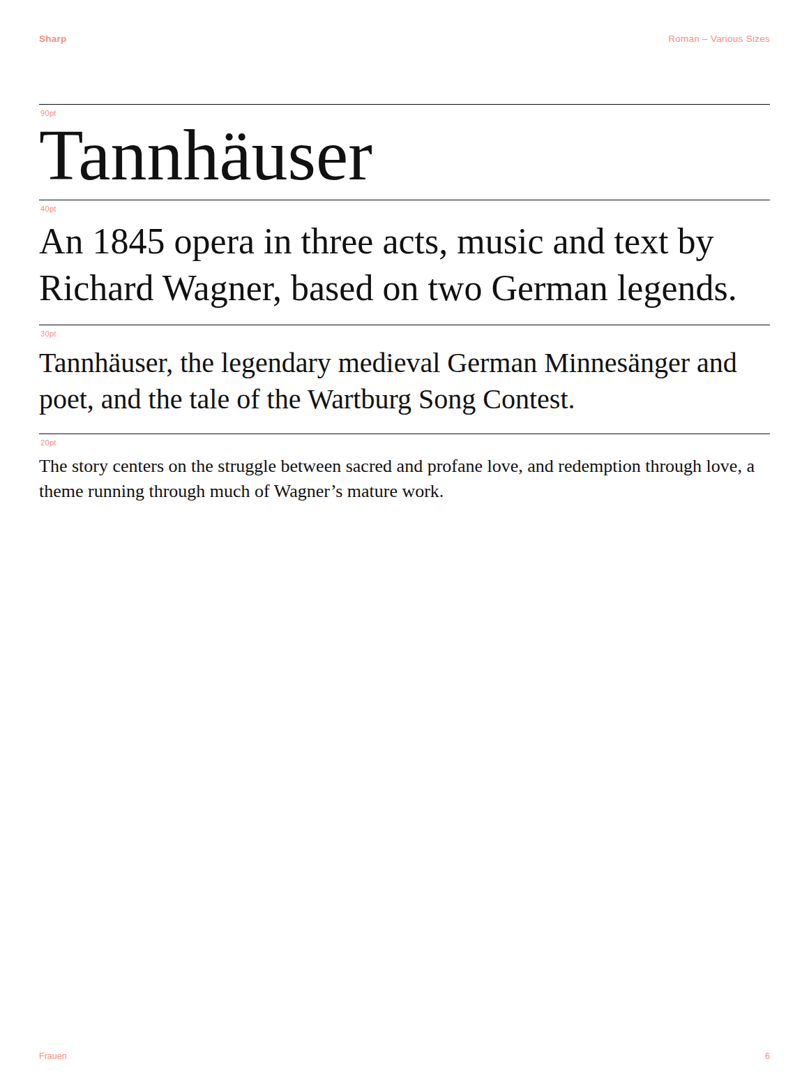Sharp Roman – Various Sizes
90pt
Tannhäuser
40pt
An 1845 opera in three acts, music and text by Richard Wagner, based on two German legends.
30pt
Tannhäuser, the legendary medieval German Minnesänger and poet, and the tale of the Wartburg Song Contest.
20pt
The story centers on the struggle between sacred and profane love, and redemption through love, a theme running through much of Wagner’s mature work.
Frauen 6